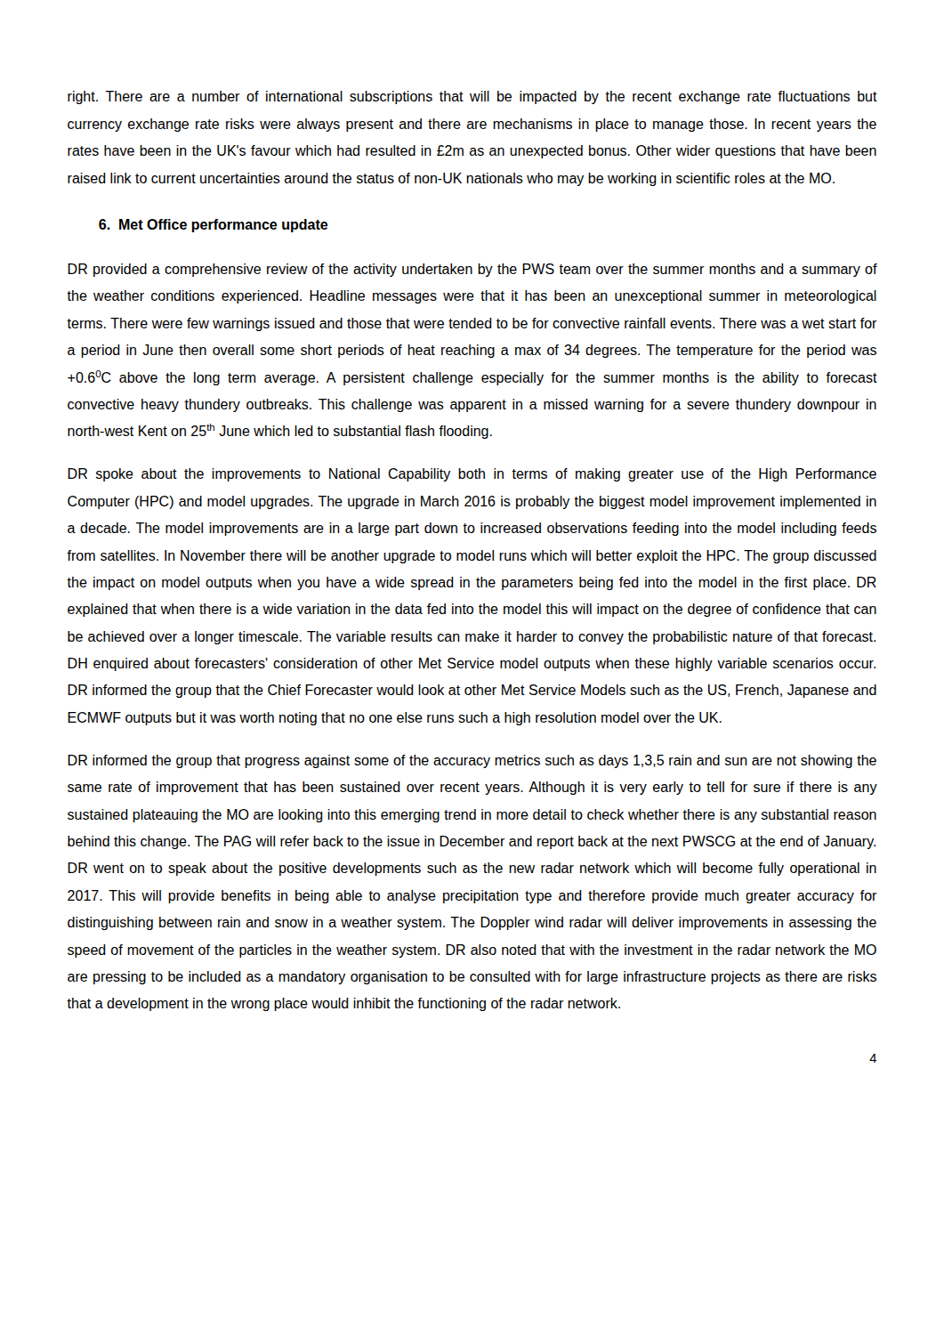right. There are a number of international subscriptions that will be impacted by the recent exchange rate fluctuations but currency exchange rate risks were always present and there are mechanisms in place to manage those. In recent years the rates have been in the UK's favour which had resulted in £2m as an unexpected bonus. Other wider questions that have been raised link to current uncertainties around the status of non-UK nationals who may be working in scientific roles at the MO.
6. Met Office performance update
DR provided a comprehensive review of the activity undertaken by the PWS team over the summer months and a summary of the weather conditions experienced. Headline messages were that it has been an unexceptional summer in meteorological terms. There were few warnings issued and those that were tended to be for convective rainfall events. There was a wet start for a period in June then overall some short periods of heat reaching a max of 34 degrees. The temperature for the period was +0.60C above the long term average. A persistent challenge especially for the summer months is the ability to forecast convective heavy thundery outbreaks. This challenge was apparent in a missed warning for a severe thundery downpour in north-west Kent on 25th June which led to substantial flash flooding.
DR spoke about the improvements to National Capability both in terms of making greater use of the High Performance Computer (HPC) and model upgrades. The upgrade in March 2016 is probably the biggest model improvement implemented in a decade. The model improvements are in a large part down to increased observations feeding into the model including feeds from satellites. In November there will be another upgrade to model runs which will better exploit the HPC. The group discussed the impact on model outputs when you have a wide spread in the parameters being fed into the model in the first place. DR explained that when there is a wide variation in the data fed into the model this will impact on the degree of confidence that can be achieved over a longer timescale. The variable results can make it harder to convey the probabilistic nature of that forecast. DH enquired about forecasters' consideration of other Met Service model outputs when these highly variable scenarios occur. DR informed the group that the Chief Forecaster would look at other Met Service Models such as the US, French, Japanese and ECMWF outputs but it was worth noting that no one else runs such a high resolution model over the UK.
DR informed the group that progress against some of the accuracy metrics such as days 1,3,5 rain and sun are not showing the same rate of improvement that has been sustained over recent years. Although it is very early to tell for sure if there is any sustained plateauing the MO are looking into this emerging trend in more detail to check whether there is any substantial reason behind this change. The PAG will refer back to the issue in December and report back at the next PWSCG at the end of January. DR went on to speak about the positive developments such as the new radar network which will become fully operational in 2017. This will provide benefits in being able to analyse precipitation type and therefore provide much greater accuracy for distinguishing between rain and snow in a weather system. The Doppler wind radar will deliver improvements in assessing the speed of movement of the particles in the weather system. DR also noted that with the investment in the radar network the MO are pressing to be included as a mandatory organisation to be consulted with for large infrastructure projects as there are risks that a development in the wrong place would inhibit the functioning of the radar network.
4